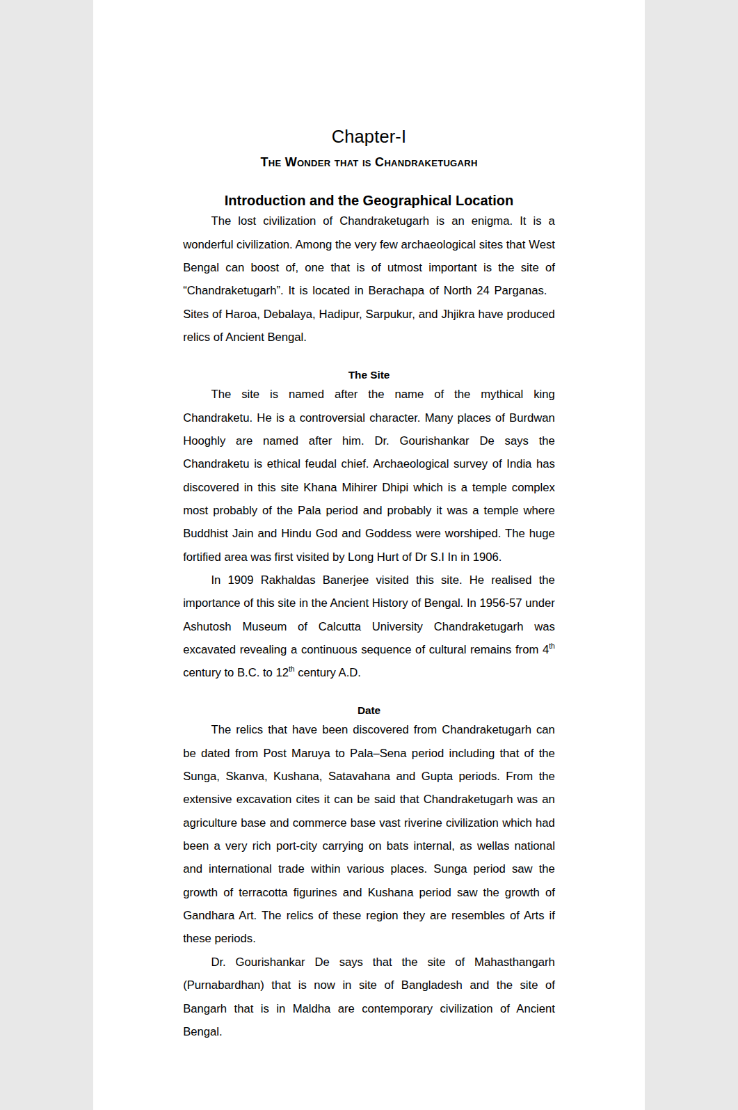Chapter-I
The Wonder that is Chandraketugarh
Introduction and the Geographical Location
The lost civilization of Chandraketugarh is an enigma. It is a wonderful civilization. Among the very few archaeological sites that West Bengal can boost of, one that is of utmost important is the site of “Chandraketugarh”. It is located in Berachapa of North 24 Parganas. Sites of Haroa, Debalaya, Hadipur, Sarpukur, and Jhjikra have produced relics of Ancient Bengal.
The Site
The site is named after the name of the mythical king Chandraketu. He is a controversial character. Many places of Burdwan Hooghly are named after him. Dr. Gourishankar De says the Chandraketu is ethical feudal chief. Archaeological survey of India has discovered in this site Khana Mihirer Dhipi which is a temple complex most probably of the Pala period and probably it was a temple where Buddhist Jain and Hindu God and Goddess were worshiped. The huge fortified area was first visited by Long Hurt of Dr S.I In in 1906.
In 1909 Rakhaldas Banerjee visited this site. He realised the importance of this site in the Ancient History of Bengal. In 1956-57 under Ashutosh Museum of Calcutta University Chandraketugarh was excavated revealing a continuous sequence of cultural remains from 4th century to B.C. to 12th century A.D.
Date
The relics that have been discovered from Chandraketugarh can be dated from Post Maruya to Pala–Sena period including that of the Sunga, Skanva, Kushana, Satavahana and Gupta periods. From the extensive excavation cites it can be said that Chandraketugarh was an agriculture base and commerce base vast riverine civilization which had been a very rich port-city carrying on bats internal, as wellas national and international trade within various places. Sunga period saw the growth of terracotta figurines and Kushana period saw the growth of Gandhara Art. The relics of these region they are resembles of Arts if these periods.
Dr. Gourishankar De says that the site of Mahasthangarh (Purnabardhan) that is now in site of Bangladesh and the site of Bangarh that is in Maldha are contemporary civilization of Ancient Bengal.